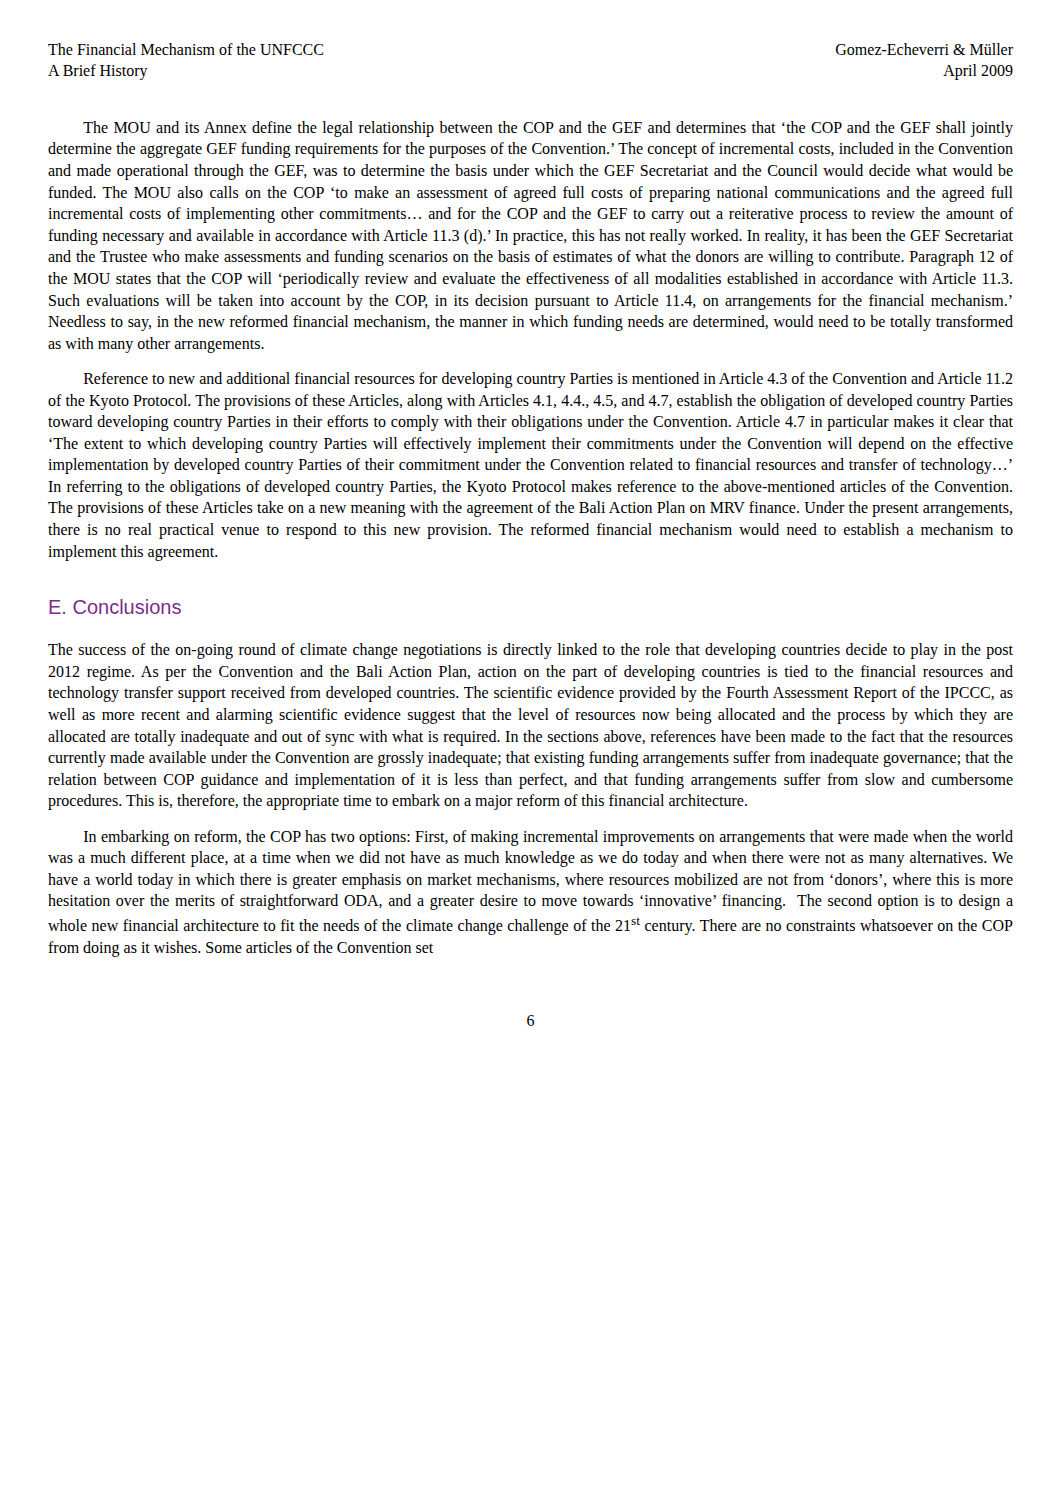The Financial Mechanism of the UNFCCC
A Brief History
Gomez-Echeverri & Müller
April 2009
The MOU and its Annex define the legal relationship between the COP and the GEF and determines that ‘the COP and the GEF shall jointly determine the aggregate GEF funding requirements for the purposes of the Convention.’ The concept of incremental costs, included in the Convention and made operational through the GEF, was to determine the basis under which the GEF Secretariat and the Council would decide what would be funded. The MOU also calls on the COP ‘to make an assessment of agreed full costs of preparing national communications and the agreed full incremental costs of implementing other commitments… and for the COP and the GEF to carry out a reiterative process to review the amount of funding necessary and available in accordance with Article 11.3 (d).’ In practice, this has not really worked. In reality, it has been the GEF Secretariat and the Trustee who make assessments and funding scenarios on the basis of estimates of what the donors are willing to contribute. Paragraph 12 of the MOU states that the COP will ‘periodically review and evaluate the effectiveness of all modalities established in accordance with Article 11.3. Such evaluations will be taken into account by the COP, in its decision pursuant to Article 11.4, on arrangements for the financial mechanism.’ Needless to say, in the new reformed financial mechanism, the manner in which funding needs are determined, would need to be totally transformed as with many other arrangements.
Reference to new and additional financial resources for developing country Parties is mentioned in Article 4.3 of the Convention and Article 11.2 of the Kyoto Protocol. The provisions of these Articles, along with Articles 4.1, 4.4., 4.5, and 4.7, establish the obligation of developed country Parties toward developing country Parties in their efforts to comply with their obligations under the Convention. Article 4.7 in particular makes it clear that ‘The extent to which developing country Parties will effectively implement their commitments under the Convention will depend on the effective implementation by developed country Parties of their commitment under the Convention related to financial resources and transfer of technology…’ In referring to the obligations of developed country Parties, the Kyoto Protocol makes reference to the above-mentioned articles of the Convention. The provisions of these Articles take on a new meaning with the agreement of the Bali Action Plan on MRV finance. Under the present arrangements, there is no real practical venue to respond to this new provision. The reformed financial mechanism would need to establish a mechanism to implement this agreement.
E. Conclusions
The success of the on-going round of climate change negotiations is directly linked to the role that developing countries decide to play in the post 2012 regime. As per the Convention and the Bali Action Plan, action on the part of developing countries is tied to the financial resources and technology transfer support received from developed countries. The scientific evidence provided by the Fourth Assessment Report of the IPCCC, as well as more recent and alarming scientific evidence suggest that the level of resources now being allocated and the process by which they are allocated are totally inadequate and out of sync with what is required. In the sections above, references have been made to the fact that the resources currently made available under the Convention are grossly inadequate; that existing funding arrangements suffer from inadequate governance; that the relation between COP guidance and implementation of it is less than perfect, and that funding arrangements suffer from slow and cumbersome procedures. This is, therefore, the appropriate time to embark on a major reform of this financial architecture.
In embarking on reform, the COP has two options: First, of making incremental improvements on arrangements that were made when the world was a much different place, at a time when we did not have as much knowledge as we do today and when there were not as many alternatives. We have a world today in which there is greater emphasis on market mechanisms, where resources mobilized are not from ‘donors’, where this is more hesitation over the merits of straightforward ODA, and a greater desire to move towards ‘innovative’ financing. The second option is to design a whole new financial architecture to fit the needs of the climate change challenge of the 21st century. There are no constraints whatsoever on the COP from doing as it wishes. Some articles of the Convention set
6